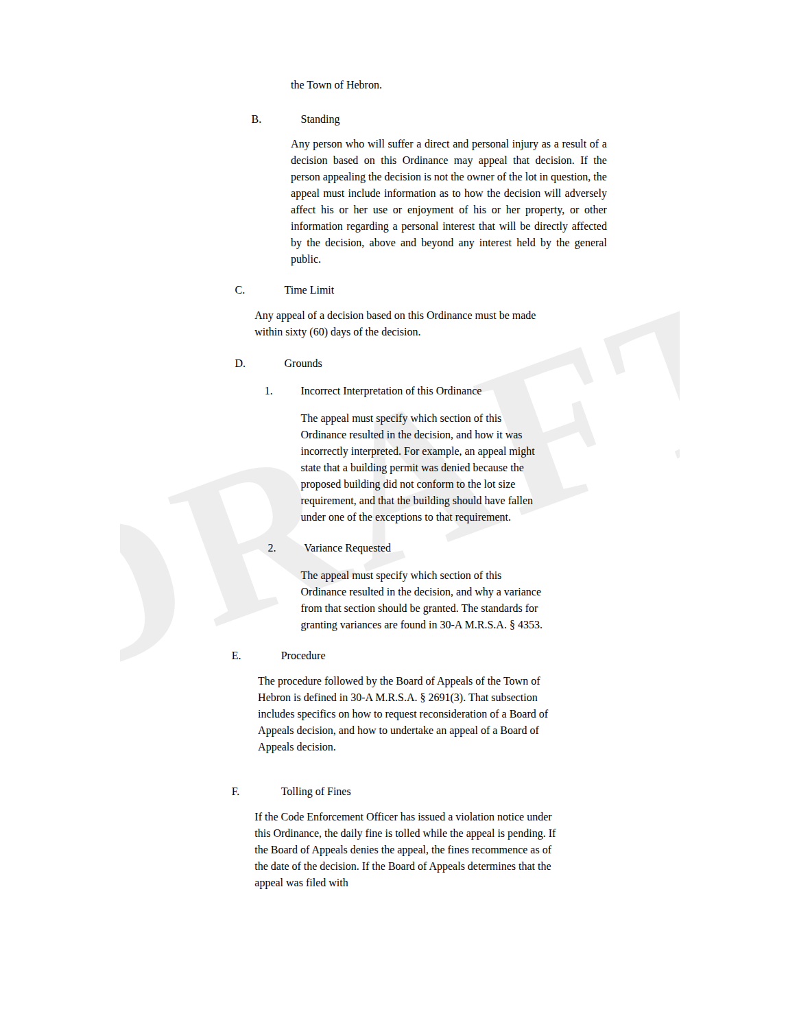DRAFT
the Town of Hebron.
B. Standing
Any person who will suffer a direct and personal injury as a result of a decision based on this Ordinance may appeal that decision. If the person appealing the decision is not the owner of the lot in question, the appeal must include information as to how the decision will adversely affect his or her use or enjoyment of his or her property, or other information regarding a personal interest that will be directly affected by the decision, above and beyond any interest held by the general public.
C. Time Limit
Any appeal of a decision based on this Ordinance must be made within sixty (60) days of the decision.
D. Grounds
1. Incorrect Interpretation of this Ordinance
The appeal must specify which section of this Ordinance resulted in the decision, and how it was incorrectly interpreted. For example, an appeal might state that a building permit was denied because the proposed building did not conform to the lot size requirement, and that the building should have fallen under one of the exceptions to that requirement.
2. Variance Requested
The appeal must specify which section of this Ordinance resulted in the decision, and why a variance from that section should be granted. The standards for granting variances are found in 30-A M.R.S.A. § 4353.
E. Procedure
The procedure followed by the Board of Appeals of the Town of Hebron is defined in 30-A M.R.S.A. § 2691(3). That subsection includes specifics on how to request reconsideration of a Board of Appeals decision, and how to undertake an appeal of a Board of Appeals decision.
F. Tolling of Fines
If the Code Enforcement Officer has issued a violation notice under this Ordinance, the daily fine is tolled while the appeal is pending. If the Board of Appeals denies the appeal, the fines recommence as of the date of the decision. If the Board of Appeals determines that the appeal was filed with